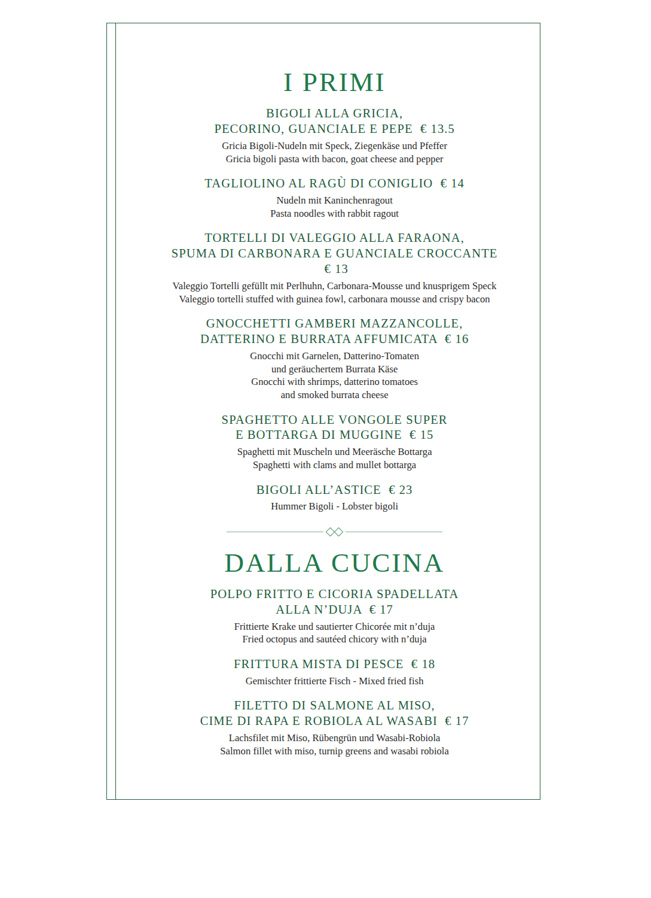I PRIMI
BIGOLI ALLA GRICIA,
PECORINO, GUANCIALE E PEPE € 13.5
Gricia Bigoli-Nudeln mit Speck, Ziegenkäse und Pfeffer Gricia bigoli pasta with bacon, goat cheese and pepper
TAGLIOLINO AL RAGÙ DI CONIGLIO € 14
Nudeln mit Kaninchenragout Pasta noodles with rabbit ragout
TORTELLI DI VALEGGIO ALLA FARAONA,
SPUMA DI CARBONARA E GUANCIALE CROCCANTE € 13
Valeggio Tortelli gefüllt mit Perlhuhn, Carbonara-Mousse und knusprigem Speck Valeggio tortelli stuffed with guinea fowl, carbonara mousse and crispy bacon
GNOCCHETTI GAMBERI MAZZANCOLLE,
DATTERINO E BURRATA AFFUMICATA € 16
Gnocchi mit Garnelen, Datterino-Tomaten und geräuchertem Burrata Käse Gnocchi with shrimps, datterino tomatoes and smoked burrata cheese
SPAGHETTO ALLE VONGOLE SUPER
E BOTTARGA DI MUGGINE € 15
Spaghetti mit Muscheln und Meeräsche Bottarga Spaghetti with clams and mullet bottarga
BIGOLI ALL’ASTICE € 23
Hummer Bigoli - Lobster bigoli
DALLA CUCINA
POLPO FRITTO E CICORIA SPADELLATA
ALLA N’DUJA € 17
Frittierte Krake und sautierter Chicorée mit n’duja Fried octopus and sautéed chicory with n’duja
FRITTURA MISTA DI PESCE € 18
Gemischter frittierte Fisch - Mixed fried fish
FILETTO DI SALMONE AL MISO,
CIME DI RAPA E ROBIOLA AL WASABI € 17
Lachsfilet mit Miso, Rübengrün und Wasabi-Robiola Salmon fillet with miso, turnip greens and wasabi robiola